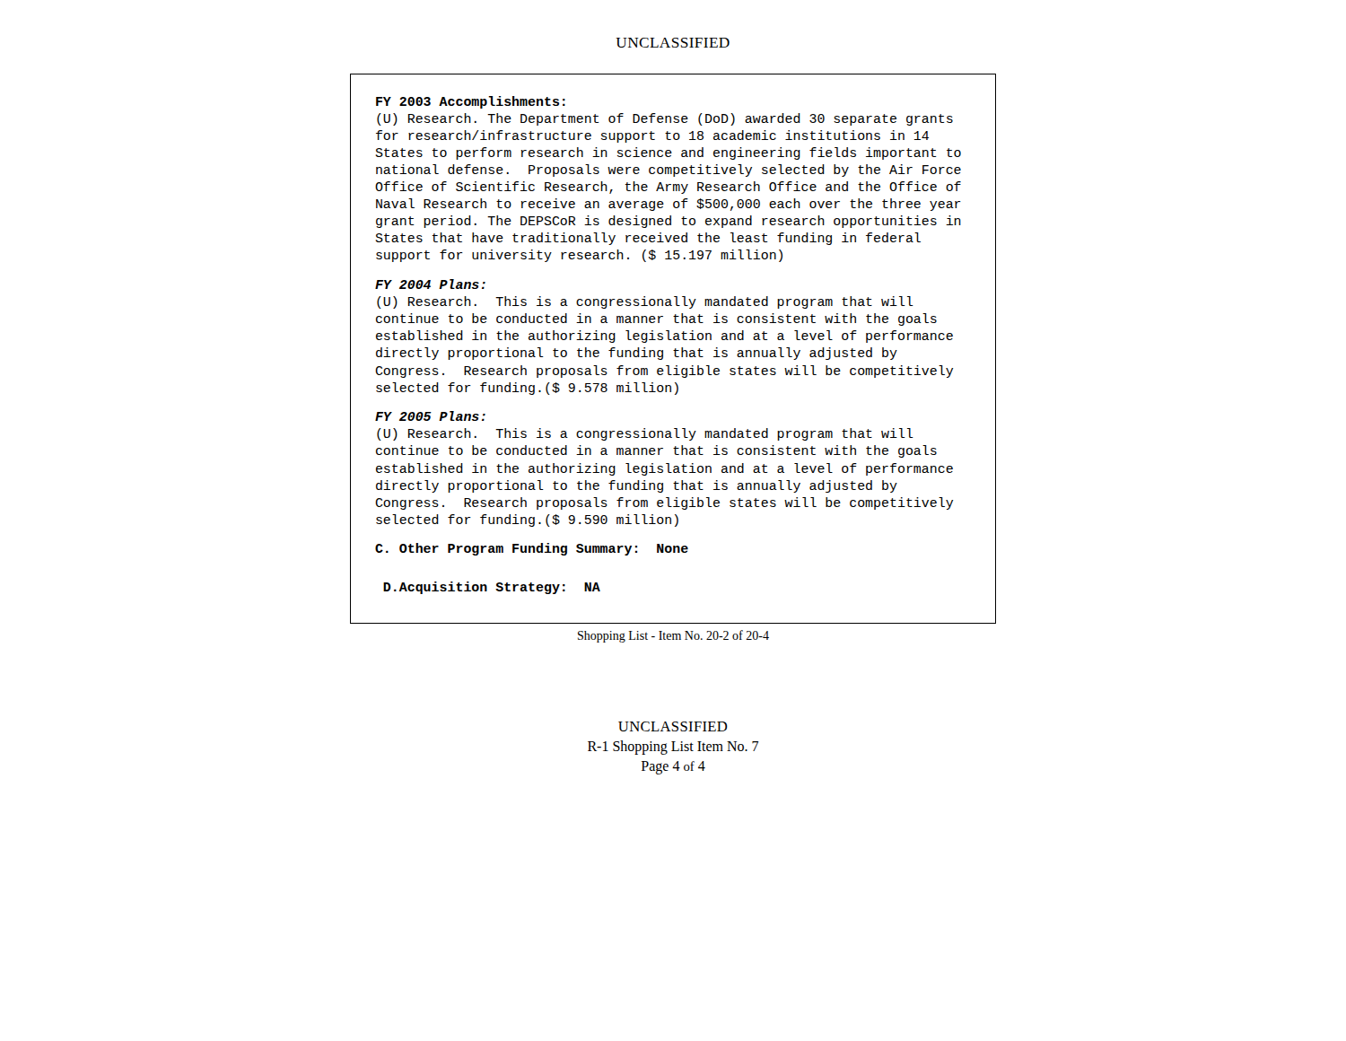UNCLASSIFIED
FY 2003 Accomplishments:
(U) Research. The Department of Defense (DoD) awarded 30 separate grants for research/infrastructure support to 18 academic institutions in 14 States to perform research in science and engineering fields important to national defense. Proposals were competitively selected by the Air Force Office of Scientific Research, the Army Research Office and the Office of Naval Research to receive an average of $500,000 each over the three year grant period. The DEPSCoR is designed to expand research opportunities in States that have traditionally received the least funding in federal support for university research. ($ 15.197 million)
FY 2004 Plans:
(U) Research. This is a congressionally mandated program that will continue to be conducted in a manner that is consistent with the goals established in the authorizing legislation and at a level of performance directly proportional to the funding that is annually adjusted by Congress. Research proposals from eligible states will be competitively selected for funding.($ 9.578 million)
FY 2005 Plans:
(U) Research. This is a congressionally mandated program that will continue to be conducted in a manner that is consistent with the goals established in the authorizing legislation and at a level of performance directly proportional to the funding that is annually adjusted by Congress. Research proposals from eligible states will be competitively selected for funding.($ 9.590 million)
C. Other Program Funding Summary: None
D.Acquisition Strategy: NA
Shopping List - Item No. 20-2 of 20-4
UNCLASSIFIED
R-1 Shopping List Item No. 7
Page 4 of 4